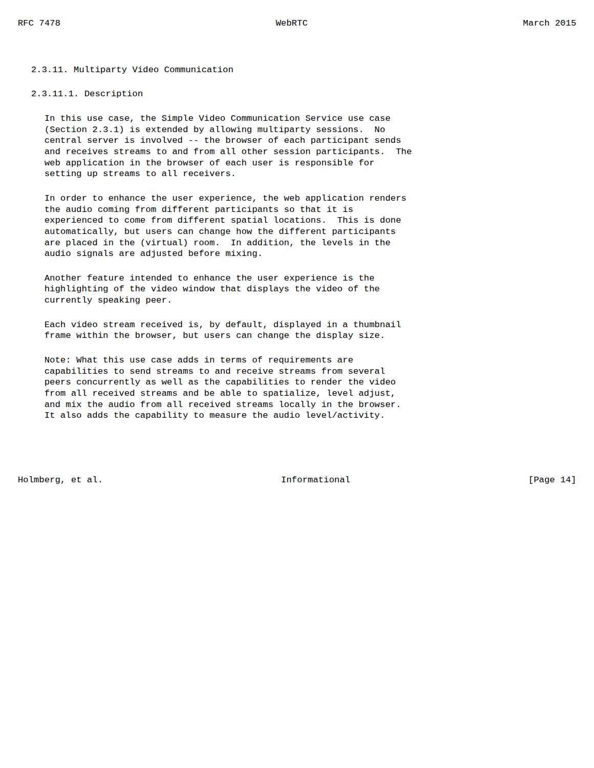RFC 7478 WebRTC March 2015
2.3.11. Multiparty Video Communication
2.3.11.1. Description
In this use case, the Simple Video Communication Service use case (Section 2.3.1) is extended by allowing multiparty sessions. No central server is involved -- the browser of each participant sends and receives streams to and from all other session participants. The web application in the browser of each user is responsible for setting up streams to all receivers.
In order to enhance the user experience, the web application renders the audio coming from different participants so that it is experienced to come from different spatial locations. This is done automatically, but users can change how the different participants are placed in the (virtual) room. In addition, the levels in the audio signals are adjusted before mixing.
Another feature intended to enhance the user experience is the highlighting of the video window that displays the video of the currently speaking peer.
Each video stream received is, by default, displayed in a thumbnail frame within the browser, but users can change the display size.
Note: What this use case adds in terms of requirements are capabilities to send streams to and receive streams from several peers concurrently as well as the capabilities to render the video from all received streams and be able to spatialize, level adjust, and mix the audio from all received streams locally in the browser. It also adds the capability to measure the audio level/activity.
Holmberg, et al. Informational [Page 14]